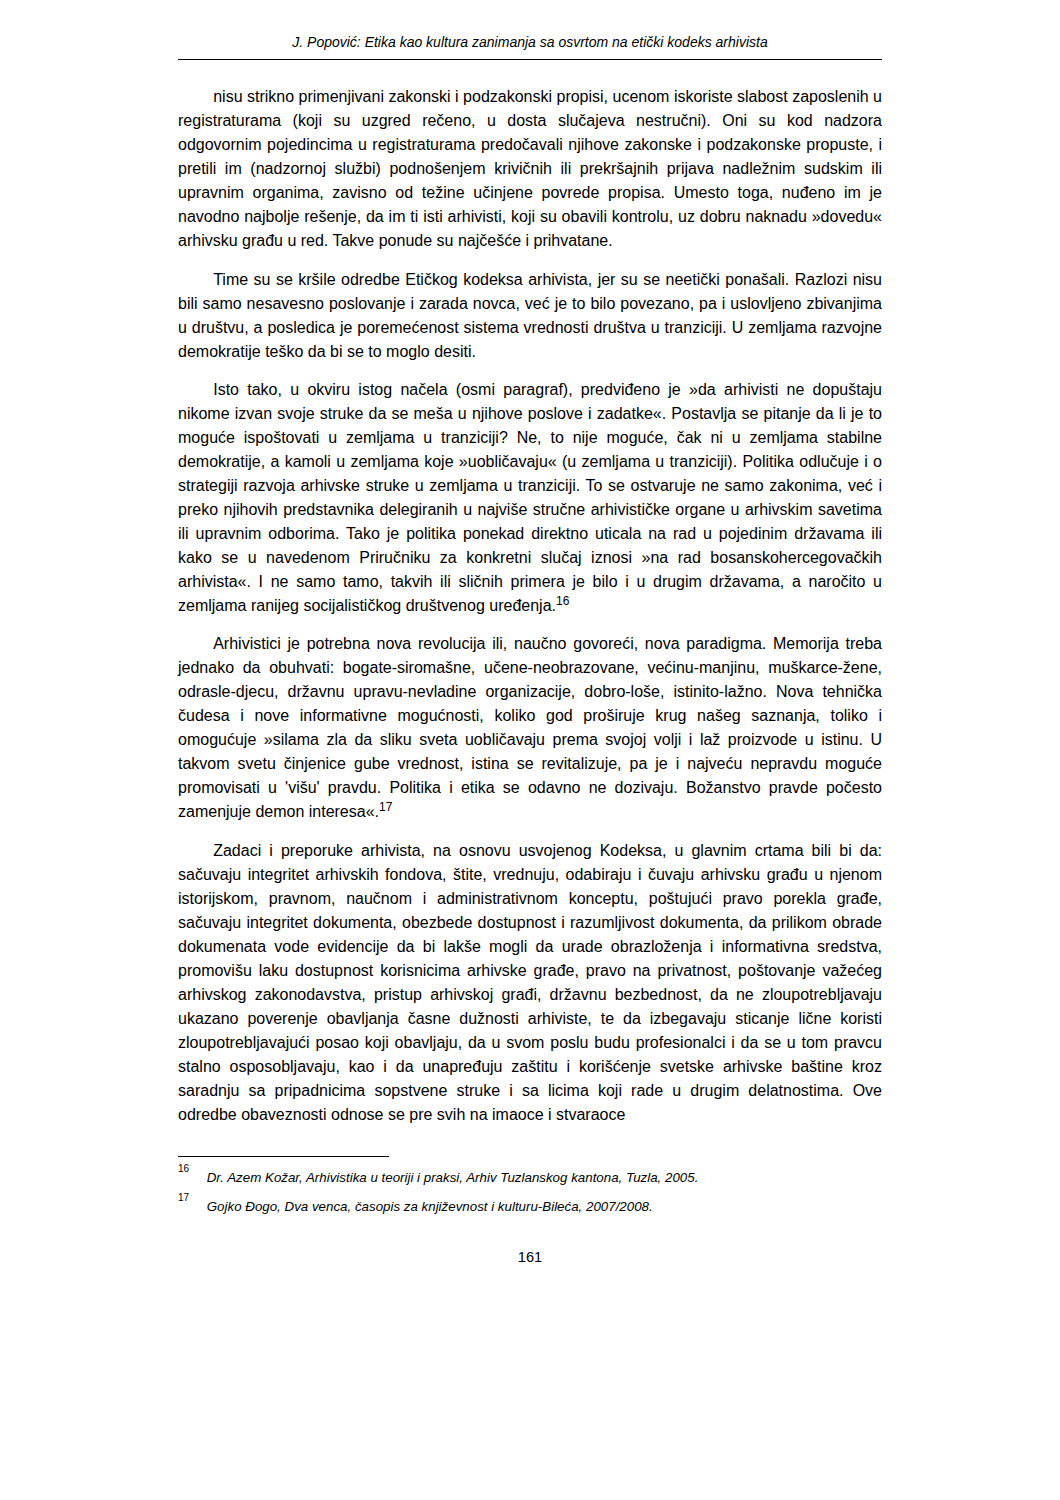J. Popović: Etika kao kultura zanimanja sa osvrtom na etički kodeks arhivista
nisu strikno primenjivani zakonski i podzakonski propisi, ucenom iskoriste slabost zaposlenih u registraturama (koji su uzgred rečeno, u dosta slučajeva nestručni). Oni su kod nadzora odgovornim pojedincima u registraturama predočavali njihove zakonske i podzakonske propuste, i pretili im (nadzornoj službi) podnošenjem krivičnih ili prekršajnih prijava nadležnim sudskim ili upravnim organima, zavisno od težine učinjene povrede propisa. Umesto toga, nuđeno im je navodno najbolje rešenje, da im ti isti arhivisti, koji su obavili kontrolu, uz dobru naknadu »dovedu« arhivsku građu u red. Takve ponude su najčešće i prihvatane.
Time su se kršile odredbe Etičkog kodeksa arhivista, jer su se neetički ponašali. Razlozi nisu bili samo nesavesno poslovanje i zarada novca, već je to bilo povezano, pa i uslovljeno zbivanjima u društvu, a posledica je poremećenost sistema vrednosti društva u tranziciji. U zemljama razvojne demokratije teško da bi se to moglo desiti.
Isto tako, u okviru istog načela (osmi paragraf), predviđeno je »da arhivisti ne dopuštaju nikome izvan svoje struke da se meša u njihove poslove i zadatke«. Postavlja se pitanje da li je to moguće ispoštovati u zemljama u tranziciji? Ne, to nije moguće, čak ni u zemljama stabilne demokratije, a kamoli u zemljama koje »uobličavaju« (u zemljama u tranziciji). Politika odlučuje i o strategiji razvoja arhivske struke u zemljama u tranziciji. To se ostvaruje ne samo zakonima, već i preko njihovih predstavnika delegiranih u najviše stručne arhivističke organe u arhivskim savetima ili upravnim odborima. Tako je politika ponekad direktno uticala na rad u pojedinim državama ili kako se u navedenom Priručniku za konkretni slučaj iznosi »na rad bosanskohercegovačkih arhivista«. I ne samo tamo, takvih ili sličnih primera je bilo i u drugim državama, a naročito u zemljama ranijeg socijalističkog društvenog uređenja.16
Arhivistici je potrebna nova revolucija ili, naučno govoreći, nova paradigma. Memorija treba jednako da obuhvati: bogate-siromašne, učene-neobrazovane, većinu-manjinu, muškarce-žene, odrasle-djecu, državnu upravu-nevladine organizacije, dobro-loše, istinito-lažno. Nova tehnička čudesa i nove informativne mogućnosti, koliko god proširuje krug našeg saznanja, toliko i omogućuje »silama zla da sliku sveta uobličavaju prema svojoj volji i laž proizvode u istinu. U takvom svetu činjenice gube vrednost, istina se revitalizuje, pa je i najveću nepravdu moguće promovisati u 'višu' pravdu. Politika i etika se odavno ne dozivaju. Božanstvo pravde počesto zamenjuje demon interesa«.17
Zadaci i preporuke arhivista, na osnovu usvojenog Kodeksa, u glavnim crtama bili bi da: sačuvaju integritet arhivskih fondova, štite, vrednuju, odabiraju i čuvaju arhivsku građu u njenom istorijskom, pravnom, naučnom i administrativnom konceptu, poštujući pravo porekla građe, sačuvaju integritet dokumenta, obezbede dostupnost i razumljivost dokumenta, da prilikom obrade dokumenata vode evidencije da bi lakše mogli da urade obrazloženja i informativna sredstva, promovišu laku dostupnost korisnicima arhivske građe, pravo na privatnost, poštovanje važećeg arhivskog zakonodavstva, pristup arhivskoj građi, državnu bezbednost, da ne zloupotrebljavaju ukazano poverenje obavljanja časne dužnosti arhiviste, te da izbegavaju sticanje lične koristi zloupotrebljavajući posao koji obavljaju, da u svom poslu budu profesionalci i da se u tom pravcu stalno osposobljavaju, kao i da unapređuju zaštitu i korišćenje svetske arhivske baštine kroz saradnju sa pripadnicima sopstvene struke i sa licima koji rade u drugim delatnostima. Ove odredbe obaveznosti odnose se pre svih na imaoce i stvaraoce
16 Dr. Azem Kožar, Arhivistika u teoriji i praksi, Arhiv Tuzlanskog kantona, Tuzla, 2005.
17 Gojko Đogo, Dva venca, časopis za književnost i kulturu-Bileća, 2007/2008.
161